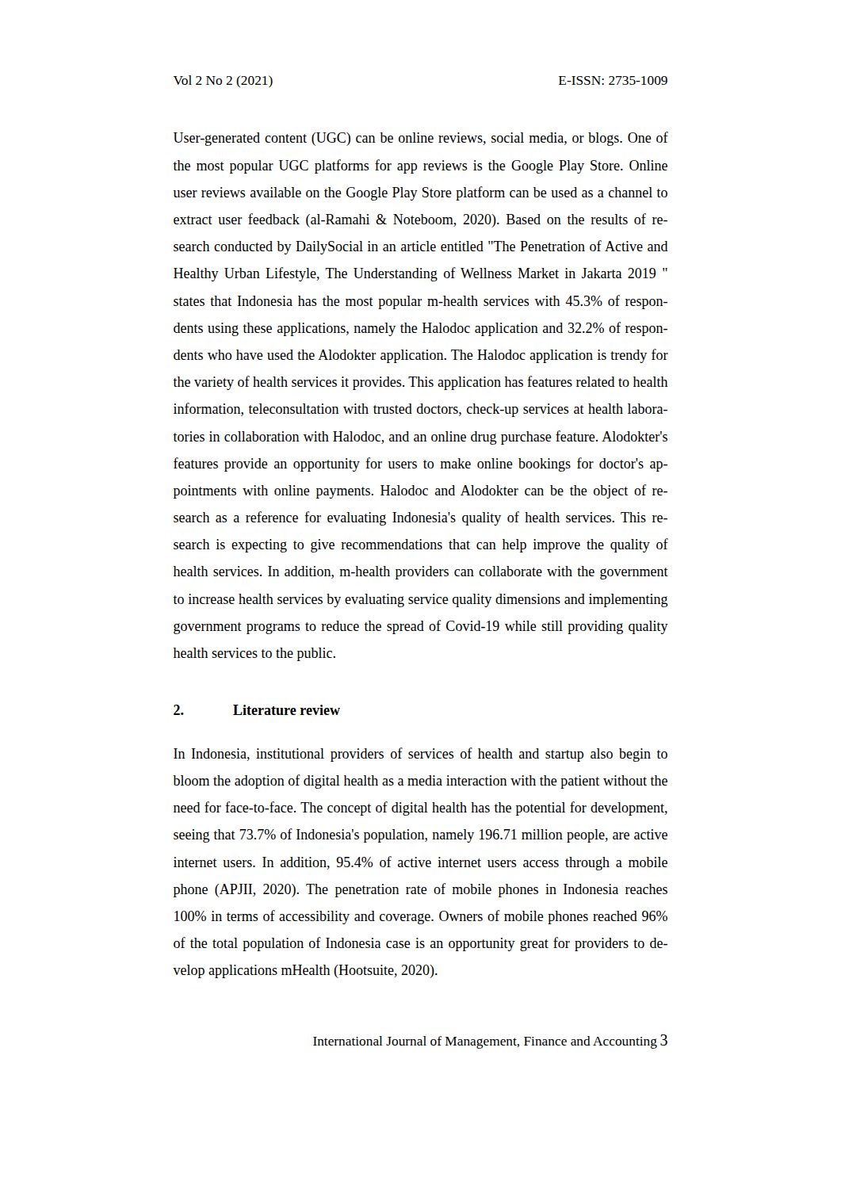Vol 2 No 2 (2021) E-ISSN: 2735-1009
User-generated content (UGC) can be online reviews, social media, or blogs. One of the most popular UGC platforms for app reviews is the Google Play Store. Online user reviews available on the Google Play Store platform can be used as a channel to extract user feedback (al-Ramahi & Noteboom, 2020). Based on the results of research conducted by DailySocial in an article entitled "The Penetration of Active and Healthy Urban Lifestyle, The Understanding of Wellness Market in Jakarta 2019 " states that Indonesia has the most popular m-health services with 45.3% of respondents using these applications, namely the Halodoc application and 32.2% of respondents who have used the Alodokter application. The Halodoc application is trendy for the variety of health services it provides. This application has features related to health information, teleconsultation with trusted doctors, check-up services at health laboratories in collaboration with Halodoc, and an online drug purchase feature. Alodokter's features provide an opportunity for users to make online bookings for doctor's appointments with online payments. Halodoc and Alodokter can be the object of research as a reference for evaluating Indonesia's quality of health services. This research is expecting to give recommendations that can help improve the quality of health services. In addition, m-health providers can collaborate with the government to increase health services by evaluating service quality dimensions and implementing government programs to reduce the spread of Covid-19 while still providing quality health services to the public.
2. Literature review
In Indonesia, institutional providers of services of health and startup also begin to bloom the adoption of digital health as a media interaction with the patient without the need for face-to-face. The concept of digital health has the potential for development, seeing that 73.7% of Indonesia's population, namely 196.71 million people, are active internet users. In addition, 95.4% of active internet users access through a mobile phone (APJII, 2020). The penetration rate of mobile phones in Indonesia reaches 100% in terms of accessibility and coverage. Owners of mobile phones reached 96% of the total population of Indonesia case is an opportunity great for providers to develop applications mHealth (Hootsuite, 2020).
International Journal of Management, Finance and Accounting3